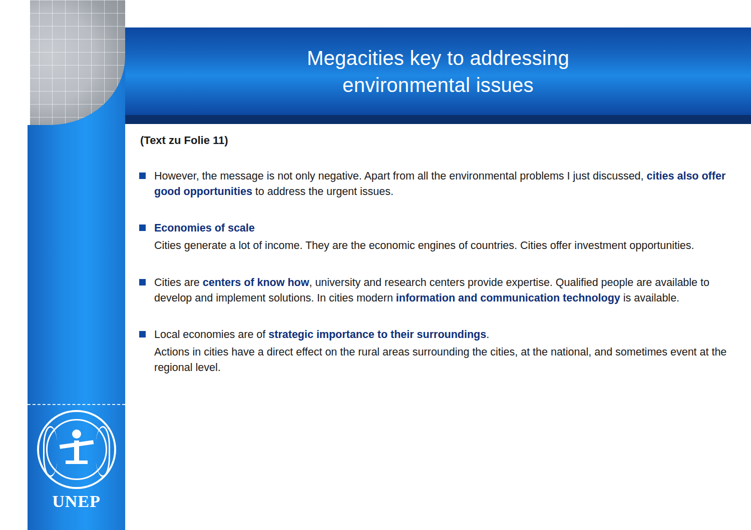Megacities key to addressing
environmental issues
(Text zu Folie 11)
However, the message is not only negative. Apart from all the environmental problems I just discussed, cities also offer good opportunities to address the urgent issues.
Economies of scale Cities generate a lot of income. They are the economic engines of countries. Cities offer investment opportunities.
Cities are centers of know how, university and research centers provide expertise. Qualified people are available to develop and implement solutions. In cities modern information and communication technology is available.
Local economies are of strategic importance to their surroundings. Actions in cities have a direct effect on the rural areas surrounding the cities, at the national, and sometimes event at the regional level.
UNEP